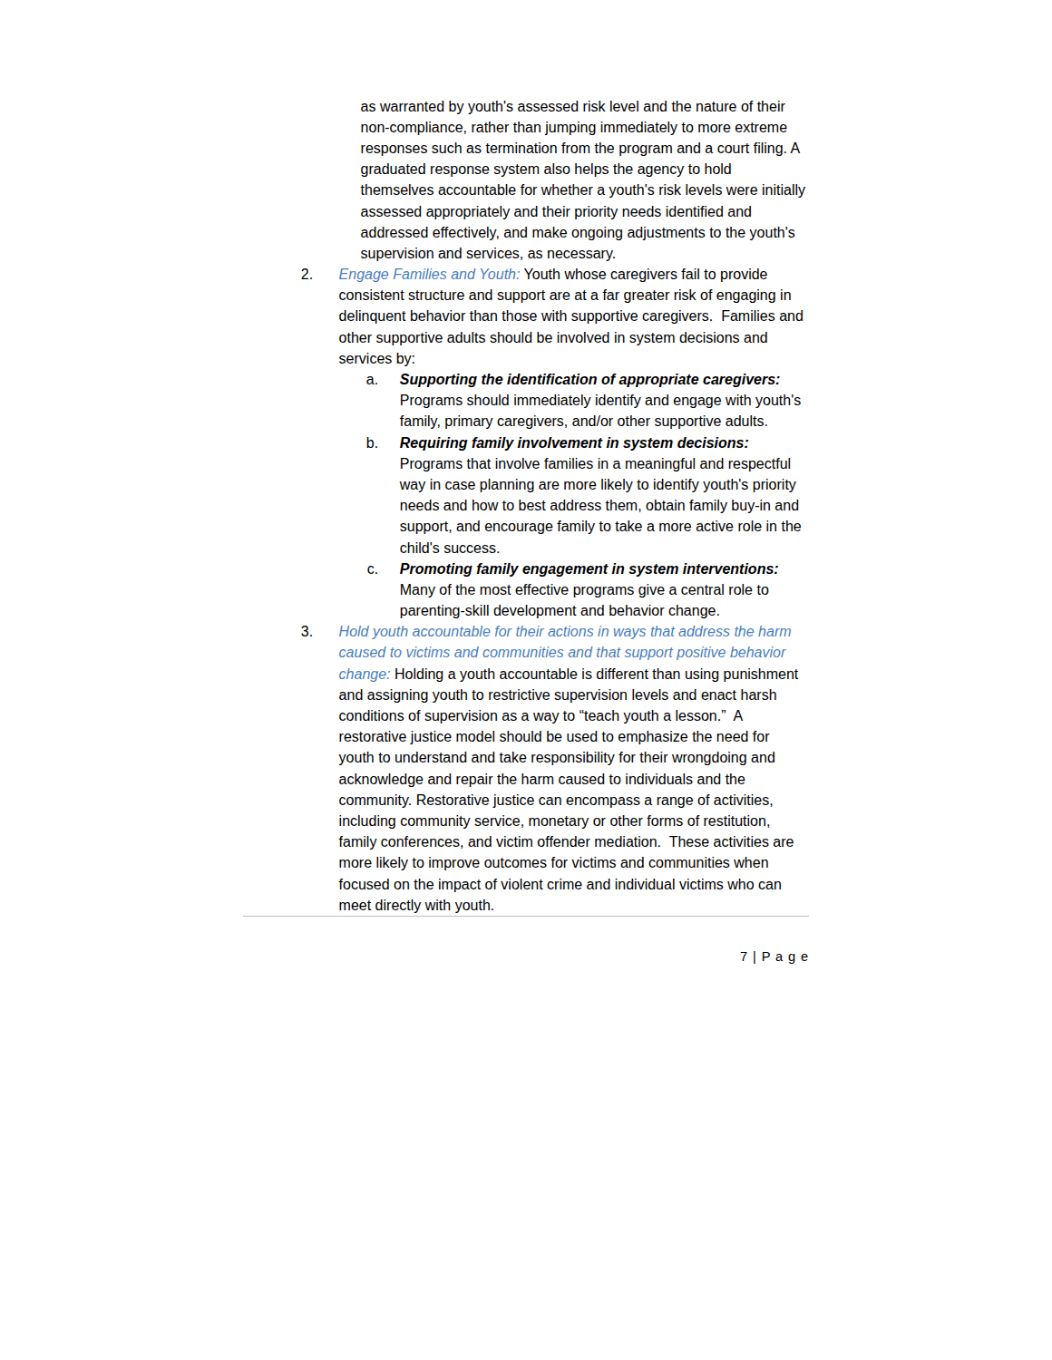as warranted by youth's assessed risk level and the nature of their non-compliance, rather than jumping immediately to more extreme responses such as termination from the program and a court filing. A graduated response system also helps the agency to hold themselves accountable for whether a youth's risk levels were initially assessed appropriately and their priority needs identified and addressed effectively, and make ongoing adjustments to the youth's supervision and services, as necessary.
Engage Families and Youth: Youth whose caregivers fail to provide consistent structure and support are at a far greater risk of engaging in delinquent behavior than those with supportive caregivers. Families and other supportive adults should be involved in system decisions and services by:
Supporting the identification of appropriate caregivers: Programs should immediately identify and engage with youth's family, primary caregivers, and/or other supportive adults.
Requiring family involvement in system decisions: Programs that involve families in a meaningful and respectful way in case planning are more likely to identify youth's priority needs and how to best address them, obtain family buy-in and support, and encourage family to take a more active role in the child's success.
Promoting family engagement in system interventions: Many of the most effective programs give a central role to parenting-skill development and behavior change.
Hold youth accountable for their actions in ways that address the harm caused to victims and communities and that support positive behavior change: Holding a youth accountable is different than using punishment and assigning youth to restrictive supervision levels and enact harsh conditions of supervision as a way to “teach youth a lesson.” A restorative justice model should be used to emphasize the need for youth to understand and take responsibility for their wrongdoing and acknowledge and repair the harm caused to individuals and the community. Restorative justice can encompass a range of activities, including community service, monetary or other forms of restitution, family conferences, and victim offender mediation. These activities are more likely to improve outcomes for victims and communities when focused on the impact of violent crime and individual victims who can meet directly with youth.
7 | P a g e